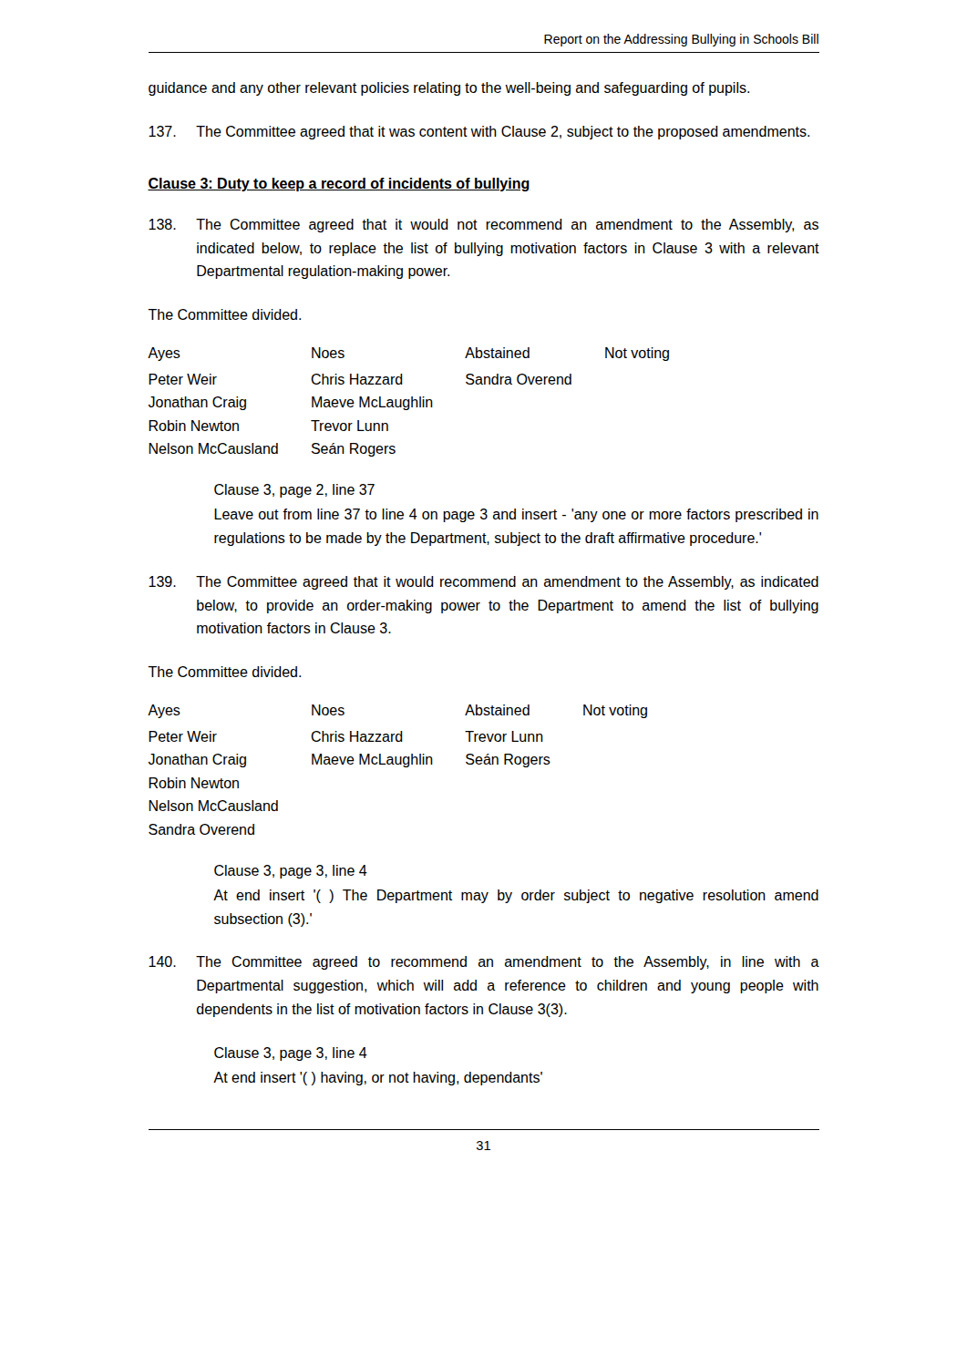Report on the Addressing Bullying in Schools Bill
guidance and any other relevant policies relating to the well-being and safeguarding of pupils.
137.
The Committee agreed that it was content with Clause 2, subject to the proposed amendments.
Clause 3: Duty to keep a record of incidents of bullying
138.
The Committee agreed that it would not recommend an amendment to the Assembly, as indicated below, to replace the list of bullying motivation factors in Clause 3 with a relevant Departmental regulation-making power.
The Committee divided.
| Ayes | Noes | Abstained | Not voting |
| --- | --- | --- | --- |
| Peter Weir | Chris Hazzard | Sandra Overend | |
| Jonathan Craig | Maeve McLaughlin | | |
| Robin Newton | Trevor Lunn | | |
| Nelson McCausland | Seán Rogers | | |
Clause 3, page 2, line 37
Leave out from line 37 to line 4 on page 3 and insert - 'any one or more factors prescribed in regulations to be made by the Department, subject to the draft affirmative procedure.'
139.
The Committee agreed that it would recommend an amendment to the Assembly, as indicated below, to provide an order-making power to the Department to amend the list of bullying motivation factors in Clause 3.
The Committee divided.
| Ayes | Noes | Abstained | Not voting |
| --- | --- | --- | --- |
| Peter Weir | Chris Hazzard | Trevor Lunn | |
| Jonathan Craig | Maeve McLaughlin | Seán Rogers | |
| Robin Newton | | | |
| Nelson McCausland | | | |
| Sandra Overend | | | |
Clause 3, page 3, line 4
At end insert '( ) The Department may by order subject to negative resolution amend subsection (3).'
140.
The Committee agreed to recommend an amendment to the Assembly, in line with a Departmental suggestion, which will add a reference to children and young people with dependents in the list of motivation factors in Clause 3(3).
Clause 3, page 3, line 4
At end insert '( ) having, or not having, dependants'
31